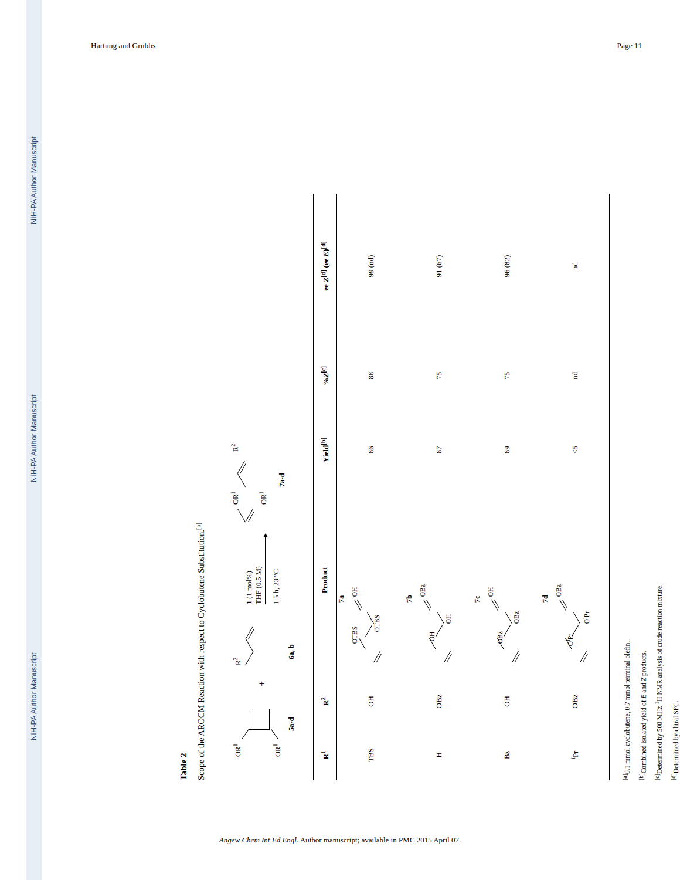NIH-PA Author Manuscript NIH-PA Author Manuscript NIH-PA Author Manuscript
Hartung and Grubbs Page 11
Table 2
Scope of the AROCM Reaction with respect to Cyclobutene Substitution.[a]
OR1 OR1
5a-d + R2
6a, b
1 (1 mol%) THF (0.5 M) 1.5 h, 23 °C OR1 OR1 R2
7a-d
| R 1 | R 2 | Product | Yield [b] | % Z [c] | ee Z [d] (ee E ) [d] |
| --- | --- | --- | --- | --- | --- |
| TBS | OH | 7a OTBS OH OTBS | 66 | 88 | 99 (nd) |
| H | OBz | 7b OBz OH OH | 67 | 75 | 91 (67) |
| Bz | OH | 7c OH OBz OBz | 69 | 75 | 96 (82) |
| i Pr | OBz | 7d OBz O i Pr O i Pr | <5 | nd | nd |
[a]0.1 mmol cyclobutene, 0.7 mmol terminal olefin.
[b]Combined isolated yield of E and Z products.
[c]Determined by 500 MHz 1H NMR analysis of crude reaction mixture.
[d]Determined by chiral SFC.
Angew Chem Int Ed Engl. Author manuscript; available in PMC 2015 April 07.